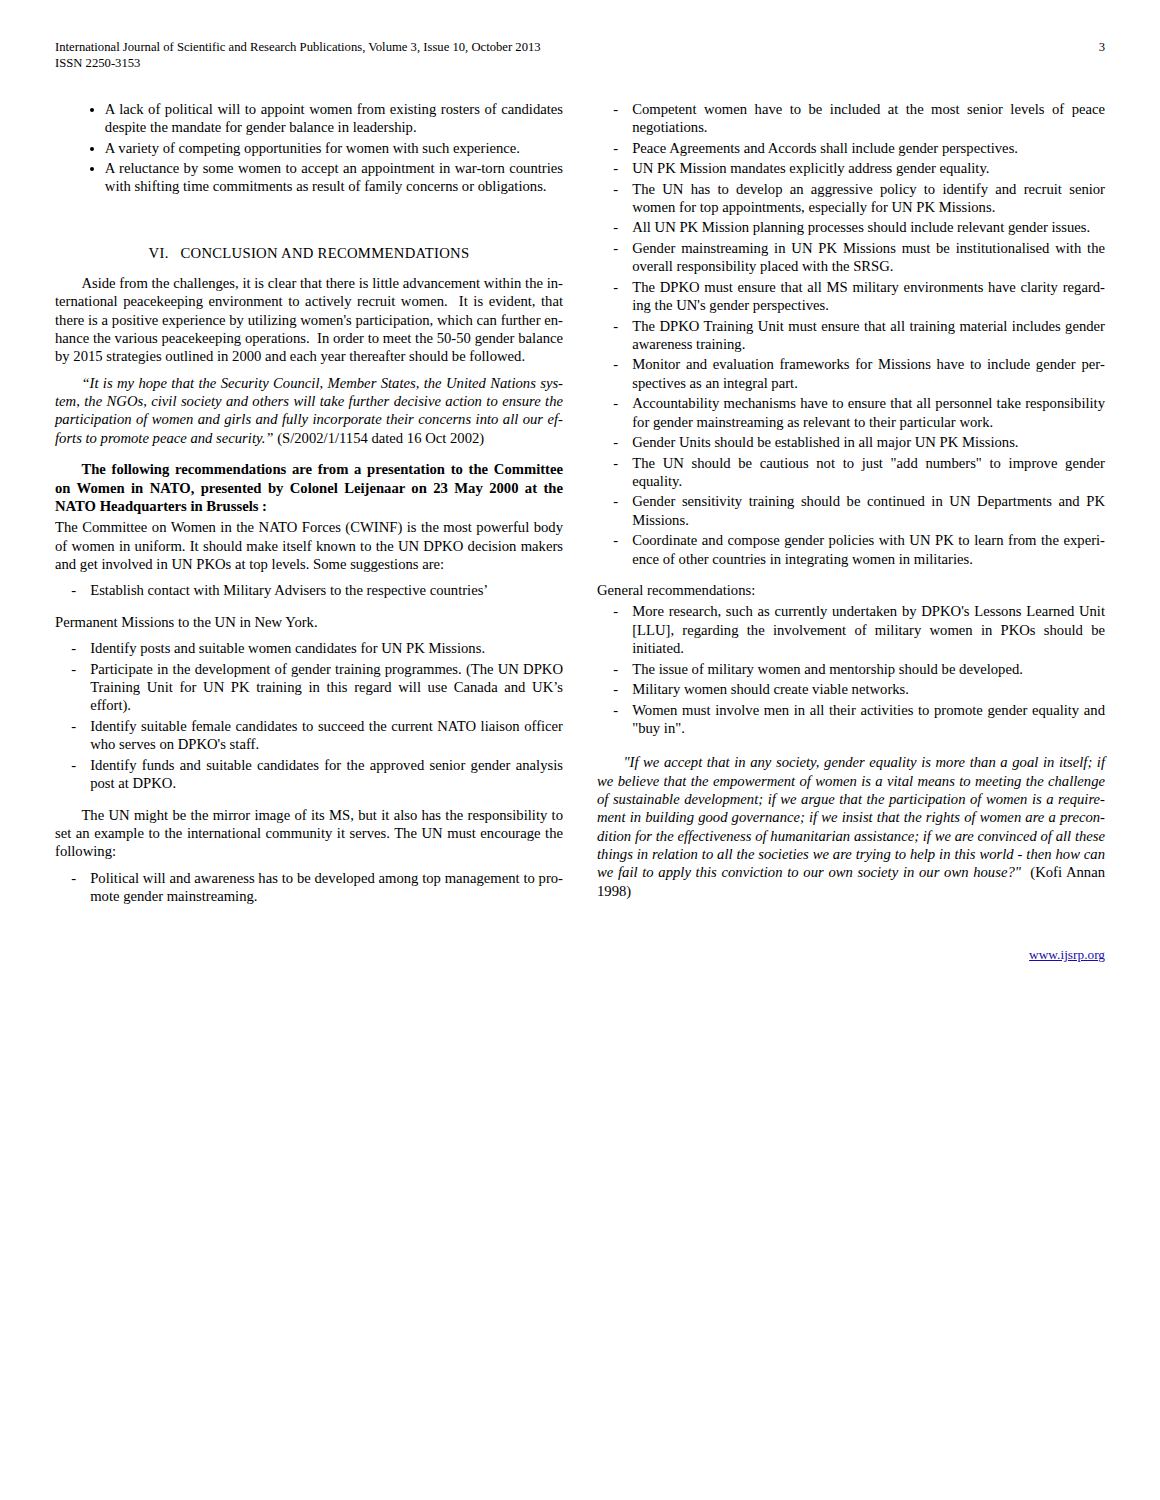International Journal of Scientific and Research Publications, Volume 3, Issue 10, October 2013 ISSN 2250-3153 3
A lack of political will to appoint women from existing rosters of candidates despite the mandate for gender balance in leadership.
A variety of competing opportunities for women with such experience.
A reluctance by some women to accept an appointment in war-torn countries with shifting time commitments as result of family concerns or obligations.
VI. Conclusion and Recommendations
Aside from the challenges, it is clear that there is little advancement within the international peacekeeping environment to actively recruit women. It is evident, that there is a positive experience by utilizing women's participation, which can further enhance the various peacekeeping operations. In order to meet the 50-50 gender balance by 2015 strategies outlined in 2000 and each year thereafter should be followed.
“It is my hope that the Security Council, Member States, the United Nations system, the NGOs, civil society and others will take further decisive action to ensure the participation of women and girls and fully incorporate their concerns into all our efforts to promote peace and security.” (S/2002/1/1154 dated 16 Oct 2002)
The following recommendations are from a presentation to the Committee on Women in NATO, presented by Colonel Leijenaar on 23 May 2000 at the NATO Headquarters in Brussels :
The Committee on Women in the NATO Forces (CWINF) is the most powerful body of women in uniform. It should make itself known to the UN DPKO decision makers and get involved in UN PKOs at top levels. Some suggestions are:
Establish contact with Military Advisers to the respective countries’
Permanent Missions to the UN in New York.
Identify posts and suitable women candidates for UN PK Missions.
Participate in the development of gender training programmes. (The UN DPKO Training Unit for UN PK training in this regard will use Canada and UK’s effort).
Identify suitable female candidates to succeed the current NATO liaison officer who serves on DPKO's staff.
Identify funds and suitable candidates for the approved senior gender analysis post at DPKO.
The UN might be the mirror image of its MS, but it also has the responsibility to set an example to the international community it serves. The UN must encourage the following:
Political will and awareness has to be developed among top management to promote gender mainstreaming.
Competent women have to be included at the most senior levels of peace negotiations.
Peace Agreements and Accords shall include gender perspectives.
UN PK Mission mandates explicitly address gender equality.
The UN has to develop an aggressive policy to identify and recruit senior women for top appointments, especially for UN PK Missions.
All UN PK Mission planning processes should include relevant gender issues.
Gender mainstreaming in UN PK Missions must be institutionalised with the overall responsibility placed with the SRSG.
The DPKO must ensure that all MS military environments have clarity regarding the UN's gender perspectives.
The DPKO Training Unit must ensure that all training material includes gender awareness training.
Monitor and evaluation frameworks for Missions have to include gender perspectives as an integral part.
Accountability mechanisms have to ensure that all personnel take responsibility for gender mainstreaming as relevant to their particular work.
Gender Units should be established in all major UN PK Missions.
The UN should be cautious not to just "add numbers" to improve gender equality.
Gender sensitivity training should be continued in UN Departments and PK Missions.
Coordinate and compose gender policies with UN PK to learn from the experience of other countries in integrating women in militaries.
General recommendations:
More research, such as currently undertaken by DPKO's Lessons Learned Unit [LLU], regarding the involvement of military women in PKOs should be initiated.
The issue of military women and mentorship should be developed.
Military women should create viable networks.
Women must involve men in all their activities to promote gender equality and "buy in".
"If we accept that in any society, gender equality is more than a goal in itself; if we believe that the empowerment of women is a vital means to meeting the challenge of sustainable development; if we argue that the participation of women is a requirement in building good governance; if we insist that the rights of women are a precondition for the effectiveness of humanitarian assistance; if we are convinced of all these things in relation to all the societies we are trying to help in this world - then how can we fail to apply this conviction to our own society in our own house?" (Kofi Annan 1998)
www.ijsrp.org